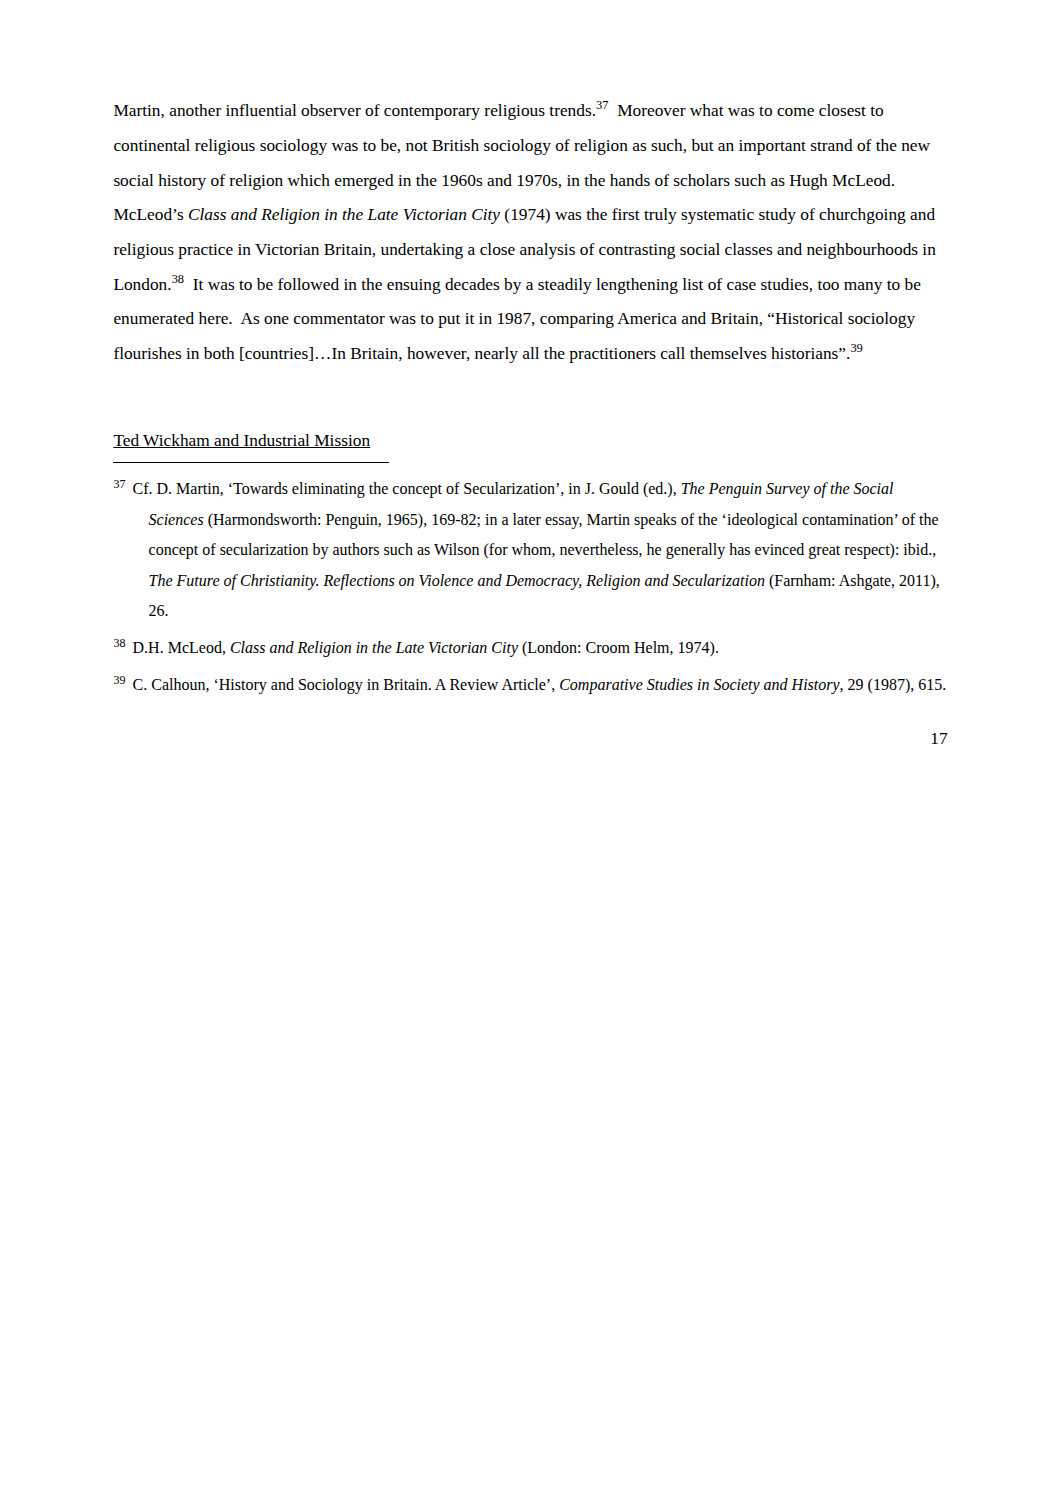Martin, another influential observer of contemporary religious trends.37 Moreover what was to come closest to continental religious sociology was to be, not British sociology of religion as such, but an important strand of the new social history of religion which emerged in the 1960s and 1970s, in the hands of scholars such as Hugh McLeod. McLeod’s Class and Religion in the Late Victorian City (1974) was the first truly systematic study of churchgoing and religious practice in Victorian Britain, undertaking a close analysis of contrasting social classes and neighbourhoods in London.38 It was to be followed in the ensuing decades by a steadily lengthening list of case studies, too many to be enumerated here. As one commentator was to put it in 1987, comparing America and Britain, “Historical sociology flourishes in both [countries]…In Britain, however, nearly all the practitioners call themselves historians”.39
Ted Wickham and Industrial Mission
37 Cf. D. Martin, ‘Towards eliminating the concept of Secularization’, in J. Gould (ed.), The Penguin Survey of the Social Sciences (Harmondsworth: Penguin, 1965), 169-82; in a later essay, Martin speaks of the ‘ideological contamination’ of the concept of secularization by authors such as Wilson (for whom, nevertheless, he generally has evinced great respect): ibid., The Future of Christianity. Reflections on Violence and Democracy, Religion and Secularization (Farnham: Ashgate, 2011), 26.
38 D.H. McLeod, Class and Religion in the Late Victorian City (London: Croom Helm, 1974).
39 C. Calhoun, ‘History and Sociology in Britain. A Review Article’, Comparative Studies in Society and History, 29 (1987), 615.
17